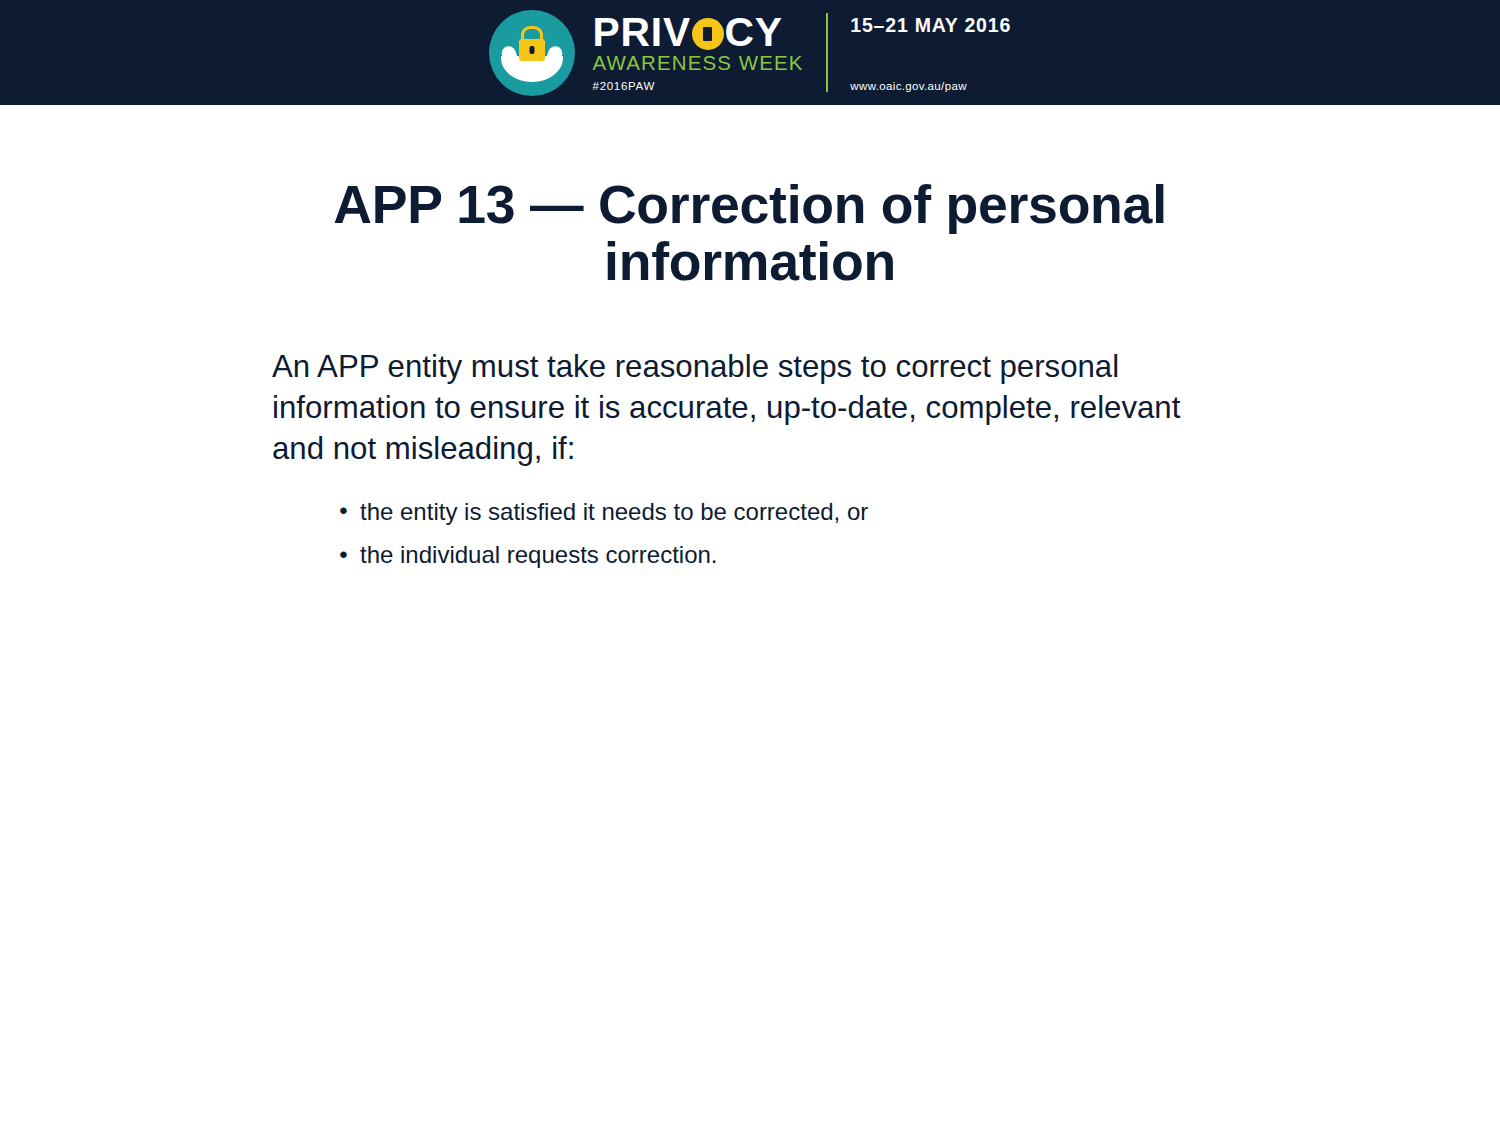PRIV CY AWARENESS WEEK #2016PAW
15–21 MAY 2016 www.oaic.gov.au/paw
APP 13 — Correction of personal information
An APP entity must take reasonable steps to correct personal information to ensure it is accurate, up-to-date, complete, relevant and not misleading, if:
the entity is satisfied it needs to be corrected, or
the individual requests correction.